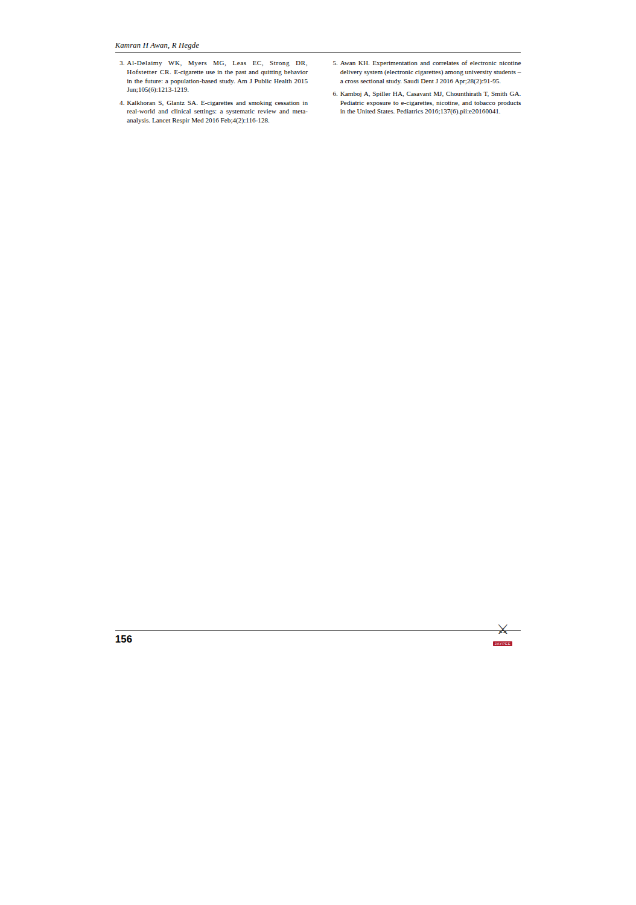Kamran H Awan, R Hegde
3. Al-Delaimy WK, Myers MG, Leas EC, Strong DR, Hofstetter CR. E-cigarette use in the past and quitting behavior in the future: a population-based study. Am J Public Health 2015 Jun;105(6):1213-1219.
4. Kalkhoran S, Glantz SA. E-cigarettes and smoking cessation in real-world and clinical settings: a systematic review and meta-analysis. Lancet Respir Med 2016 Feb;4(2):116-128.
5. Awan KH. Experimentation and correlates of electronic nicotine delivery system (electronic cigarettes) among university students – a cross sectional study. Saudi Dent J 2016 Apr;28(2):91-95.
6. Kamboj A, Spiller HA, Casavant MJ, Chounthirath T, Smith GA. Pediatric exposure to e-cigarettes, nicotine, and tobacco products in the United States. Pediatrics 2016;137(6).pii:e20160041.
156
⚔
JAYPEE